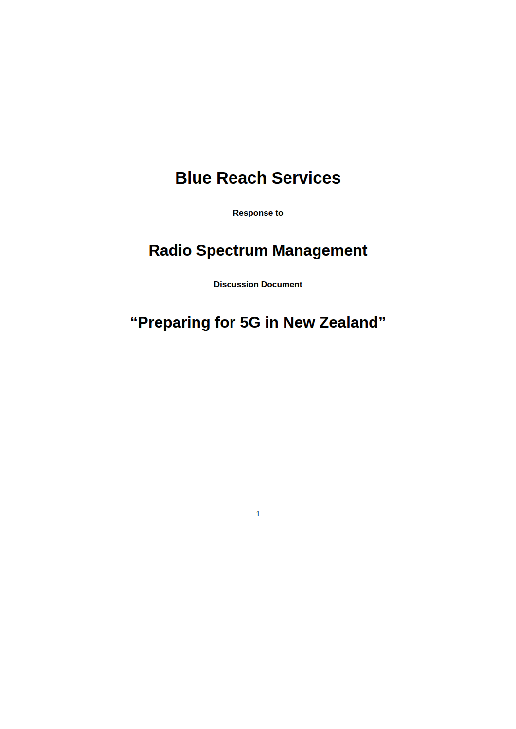Blue Reach Services
Response to
Radio Spectrum Management
Discussion Document
“Preparing for 5G in New Zealand”
1